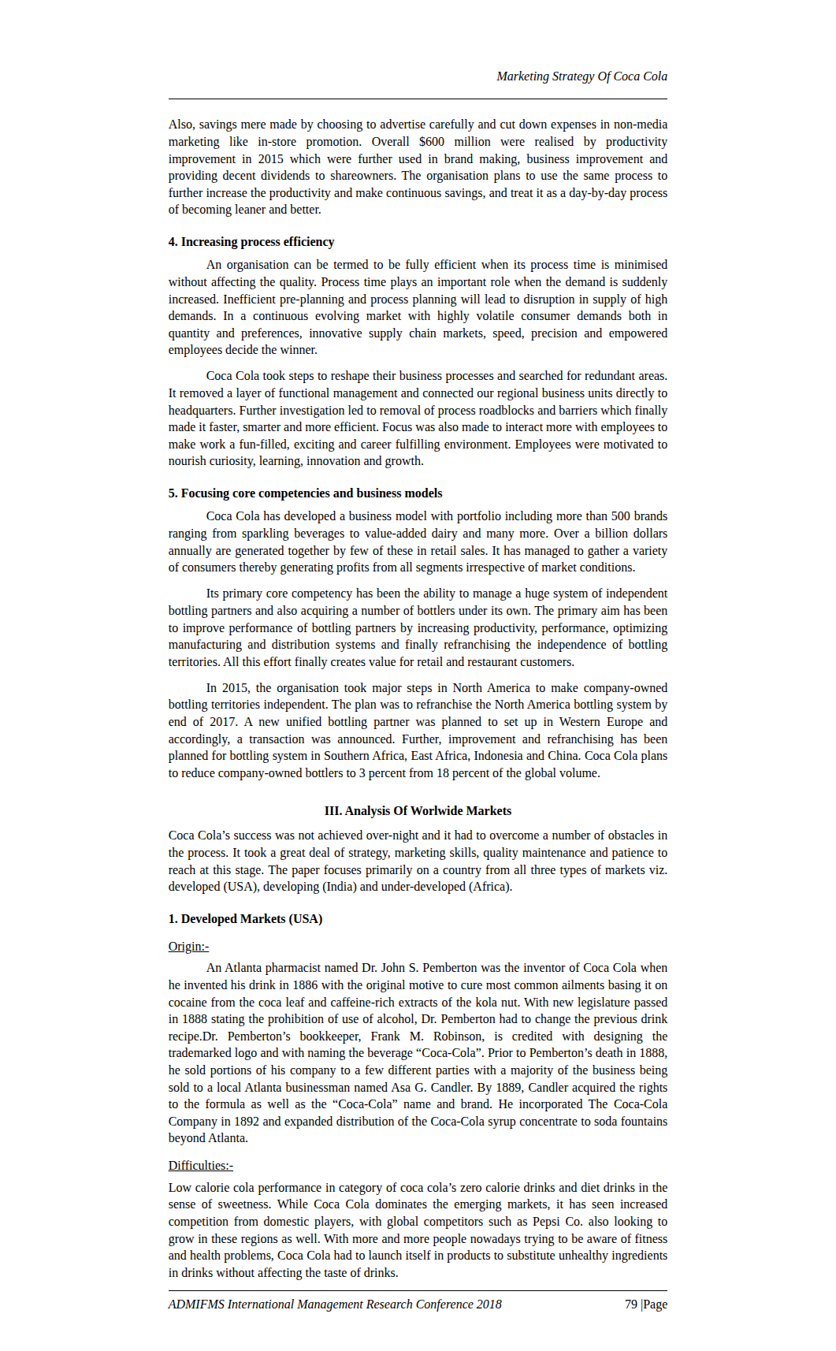Marketing Strategy Of Coca Cola
Also, savings mere made by choosing to advertise carefully and cut down expenses in non-media marketing like in-store promotion. Overall $600 million were realised by productivity improvement in 2015 which were further used in brand making, business improvement and providing decent dividends to shareowners. The organisation plans to use the same process to further increase the productivity and make continuous savings, and treat it as a day-by-day process of becoming leaner and better.
4. Increasing process efficiency
An organisation can be termed to be fully efficient when its process time is minimised without affecting the quality. Process time plays an important role when the demand is suddenly increased. Inefficient pre-planning and process planning will lead to disruption in supply of high demands. In a continuous evolving market with highly volatile consumer demands both in quantity and preferences, innovative supply chain markets, speed, precision and empowered employees decide the winner.
Coca Cola took steps to reshape their business processes and searched for redundant areas. It removed a layer of functional management and connected our regional business units directly to headquarters. Further investigation led to removal of process roadblocks and barriers which finally made it faster, smarter and more efficient. Focus was also made to interact more with employees to make work a fun-filled, exciting and career fulfilling environment. Employees were motivated to nourish curiosity, learning, innovation and growth.
5. Focusing core competencies and business models
Coca Cola has developed a business model with portfolio including more than 500 brands ranging from sparkling beverages to value-added dairy and many more. Over a billion dollars annually are generated together by few of these in retail sales. It has managed to gather a variety of consumers thereby generating profits from all segments irrespective of market conditions.
Its primary core competency has been the ability to manage a huge system of independent bottling partners and also acquiring a number of bottlers under its own. The primary aim has been to improve performance of bottling partners by increasing productivity, performance, optimizing manufacturing and distribution systems and finally refranchising the independence of bottling territories. All this effort finally creates value for retail and restaurant customers.
In 2015, the organisation took major steps in North America to make company-owned bottling territories independent. The plan was to refranchise the North America bottling system by end of 2017. A new unified bottling partner was planned to set up in Western Europe and accordingly, a transaction was announced. Further, improvement and refranchising has been planned for bottling system in Southern Africa, East Africa, Indonesia and China. Coca Cola plans to reduce company-owned bottlers to 3 percent from 18 percent of the global volume.
III. Analysis Of Worlwide Markets
Coca Cola’s success was not achieved over-night and it had to overcome a number of obstacles in the process. It took a great deal of strategy, marketing skills, quality maintenance and patience to reach at this stage. The paper focuses primarily on a country from all three types of markets viz. developed (USA), developing (India) and under-developed (Africa).
1. Developed Markets (USA)
Origin:-
An Atlanta pharmacist named Dr. John S. Pemberton was the inventor of Coca Cola when he invented his drink in 1886 with the original motive to cure most common ailments basing it on cocaine from the coca leaf and caffeine-rich extracts of the kola nut. With new legislature passed in 1888 stating the prohibition of use of alcohol, Dr. Pemberton had to change the previous drink recipe.Dr. Pemberton’s bookkeeper, Frank M. Robinson, is credited with designing the trademarked logo and with naming the beverage “Coca-Cola”. Prior to Pemberton’s death in 1888, he sold portions of his company to a few different parties with a majority of the business being sold to a local Atlanta businessman named Asa G. Candler. By 1889, Candler acquired the rights to the formula as well as the “Coca-Cola” name and brand. He incorporated The Coca-Cola Company in 1892 and expanded distribution of the Coca-Cola syrup concentrate to soda fountains beyond Atlanta.
Difficulties:-
Low calorie cola performance in category of coca cola’s zero calorie drinks and diet drinks in the sense of sweetness. While Coca Cola dominates the emerging markets, it has seen increased competition from domestic players, with global competitors such as Pepsi Co. also looking to grow in these regions as well. With more and more people nowadays trying to be aware of fitness and health problems, Coca Cola had to launch itself in products to substitute unhealthy ingredients in drinks without affecting the taste of drinks.
ADMIFMS International Management Research Conference 2018 79 |Page